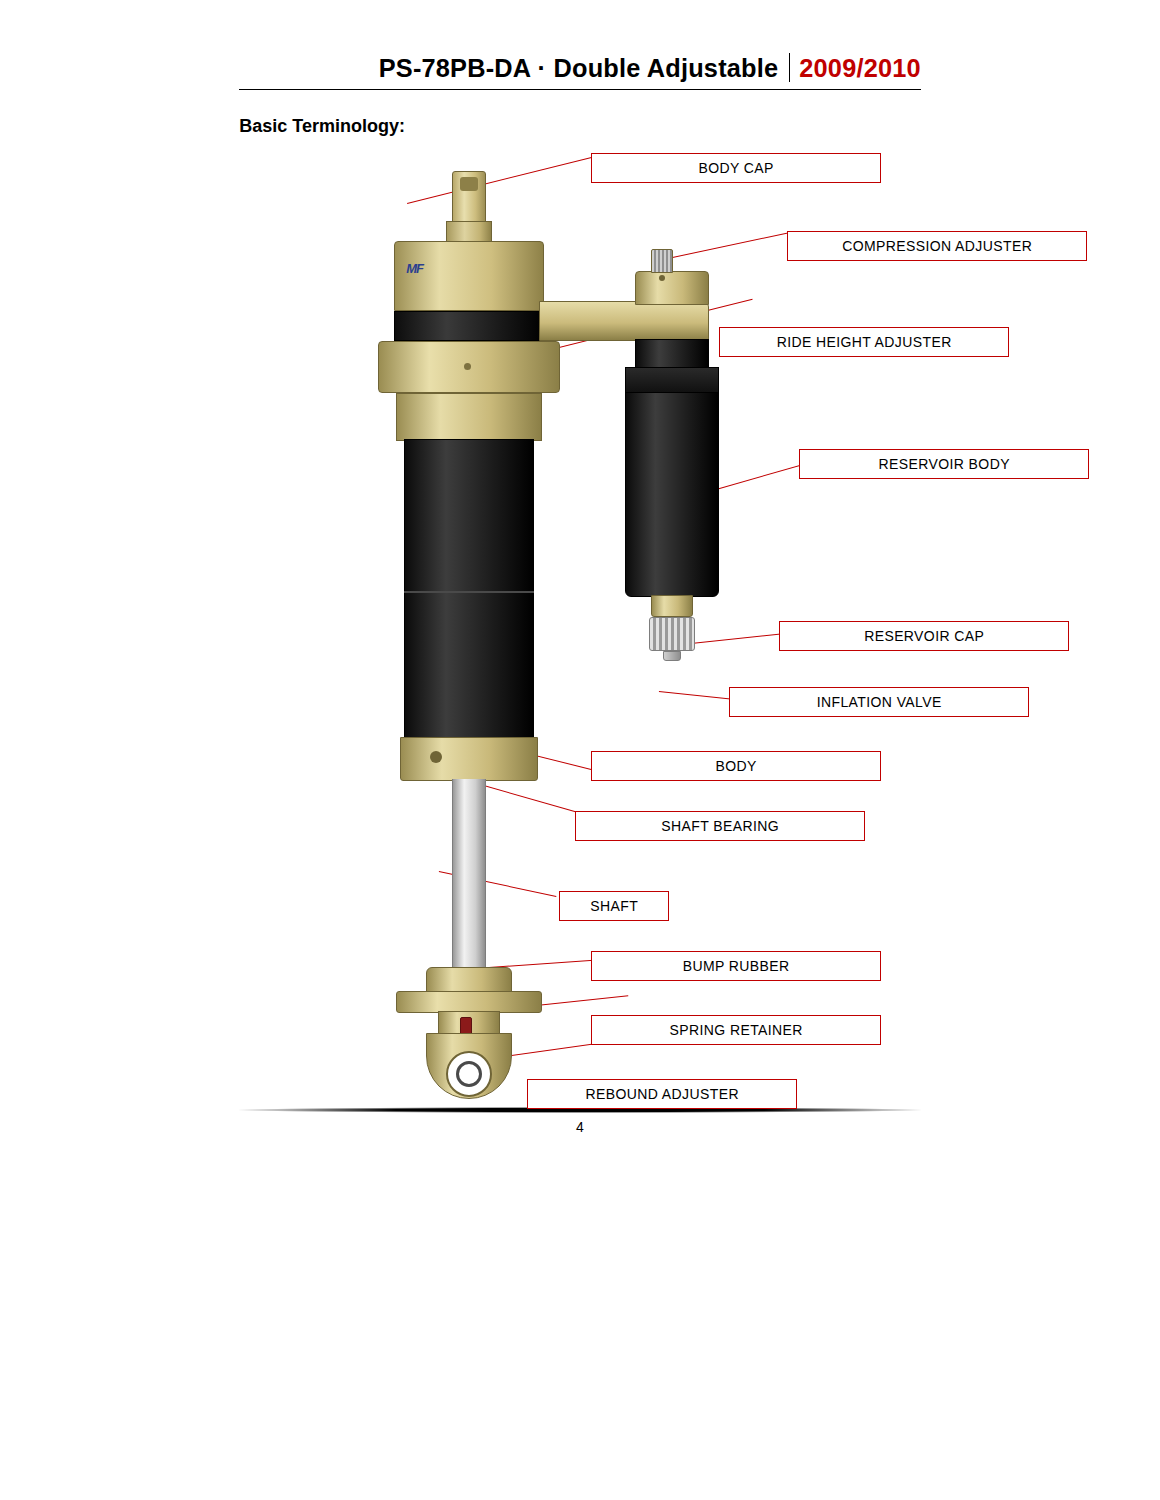PS-78PB-DA · Double Adjustable 2009/2010
Basic Terminology:
MF
BODY CAP
COMPRESSION ADJUSTER
RIDE HEIGHT ADJUSTER
RESERVOIR BODY
RESERVOIR CAP
INFLATION VALVE
BODY
SHAFT BEARING
SHAFT
BUMP RUBBER
SPRING RETAINER
REBOUND ADJUSTER
4